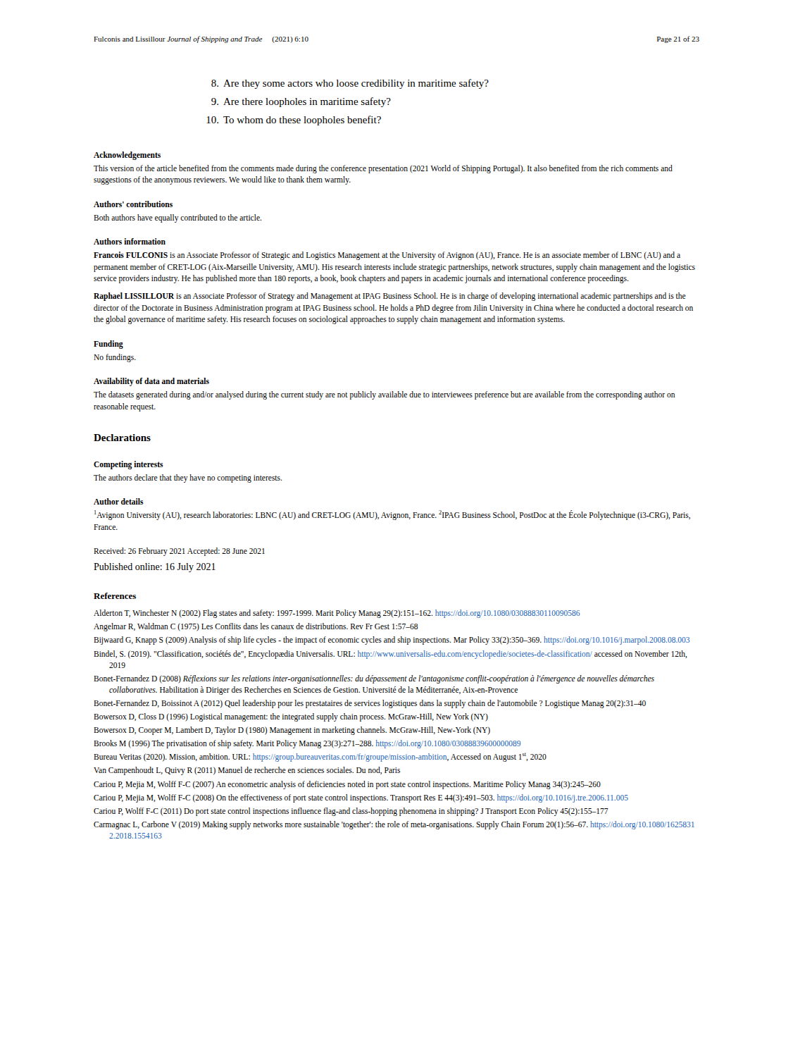Fulconis and Lissillour Journal of Shipping and Trade
(2021) 6:10
Page 21 of 23
8. Are they some actors who loose credibility in maritime safety?
9. Are there loopholes in maritime safety?
10. To whom do these loopholes benefit?
Acknowledgements
This version of the article benefited from the comments made during the conference presentation (2021 World of Shipping Portugal). It also benefited from the rich comments and suggestions of the anonymous reviewers. We would like to thank them warmly.
Authors' contributions
Both authors have equally contributed to the article.
Authors information
Francois FULCONIS is an Associate Professor of Strategic and Logistics Management at the University of Avignon (AU), France. He is an associate member of LBNC (AU) and a permanent member of CRET-LOG (Aix-Marseille University, AMU). His research interests include strategic partnerships, network structures, supply chain management and the logistics service providers industry. He has published more than 180 reports, a book, book chapters and papers in academic journals and international conference proceedings.
Raphael LISSILLOUR is an Associate Professor of Strategy and Management at IPAG Business School. He is in charge of developing international academic partnerships and is the director of the Doctorate in Business Administration program at IPAG Business school. He holds a PhD degree from Jilin University in China where he conducted a doctoral research on the global governance of maritime safety. His research focuses on sociological approaches to supply chain management and information systems.
Funding
No fundings.
Availability of data and materials
The datasets generated during and/or analysed during the current study are not publicly available due to interviewees preference but are available from the corresponding author on reasonable request.
Declarations
Competing interests
The authors declare that they have no competing interests.
Author details
1Avignon University (AU), research laboratories: LBNC (AU) and CRET-LOG (AMU), Avignon, France. 2IPAG Business School, PostDoc at the École Polytechnique (i3-CRG), Paris, France.
Received: 26 February 2021 Accepted: 28 June 2021
Published online: 16 July 2021
References
Alderton T, Winchester N (2002) Flag states and safety: 1997-1999. Marit Policy Manag 29(2):151–162. https://doi.org/10.1080/03088830110090586
Angelmar R, Waldman C (1975) Les Conflits dans les canaux de distributions. Rev Fr Gest 1:57–68
Bijwaard G, Knapp S (2009) Analysis of ship life cycles - the impact of economic cycles and ship inspections. Mar Policy 33(2):350–369. https://doi.org/10.1016/j.marpol.2008.08.003
Bindel, S. (2019). "Classification, sociétés de", Encyclopædia Universalis. URL: http://www.universalis-edu.com/encyclopedie/societes-de-classification/ accessed on November 12th, 2019
Bonet-Fernandez D (2008) Réflexions sur les relations inter-organisationnelles: du dépassement de l'antagonisme conflit-coopération à l'émergence de nouvelles démarches collaboratives. Habilitation à Diriger des Recherches en Sciences de Gestion. Université de la Méditerranée, Aix-en-Provence
Bonet-Fernandez D, Boissinot A (2012) Quel leadership pour les prestataires de services logistiques dans la supply chain de l'automobile ? Logistique Manag 20(2):31–40
Bowersox D, Closs D (1996) Logistical management: the integrated supply chain process. McGraw-Hill, New York (NY)
Bowersox D, Cooper M, Lambert D, Taylor D (1980) Management in marketing channels. McGraw-Hill, New-York (NY)
Brooks M (1996) The privatisation of ship safety. Marit Policy Manag 23(3):271–288. https://doi.org/10.1080/03088839600000089
Bureau Veritas (2020). Mission, ambition. URL: https://group.bureauveritas.com/fr/groupe/mission-ambition, Accessed on August 1st, 2020
Van Campenhoudt L, Quivy R (2011) Manuel de recherche en sciences sociales. Du nod, Paris
Cariou P, Mejia M, Wolff F-C (2007) An econometric analysis of deficiencies noted in port state control inspections. Maritime Policy Manag 34(3):245–260
Cariou P, Mejia M, Wolff F-C (2008) On the effectiveness of port state control inspections. Transport Res E 44(3):491–503. https://doi.org/10.1016/j.tre.2006.11.005
Cariou P, Wolff F-C (2011) Do port state control inspections influence flag-and class-hopping phenomena in shipping? J Transport Econ Policy 45(2):155–177
Carmagnac L, Carbone V (2019) Making supply networks more sustainable 'together': the role of meta-organisations. Supply Chain Forum 20(1):56–67. https://doi.org/10.1080/16258312.2018.1554163